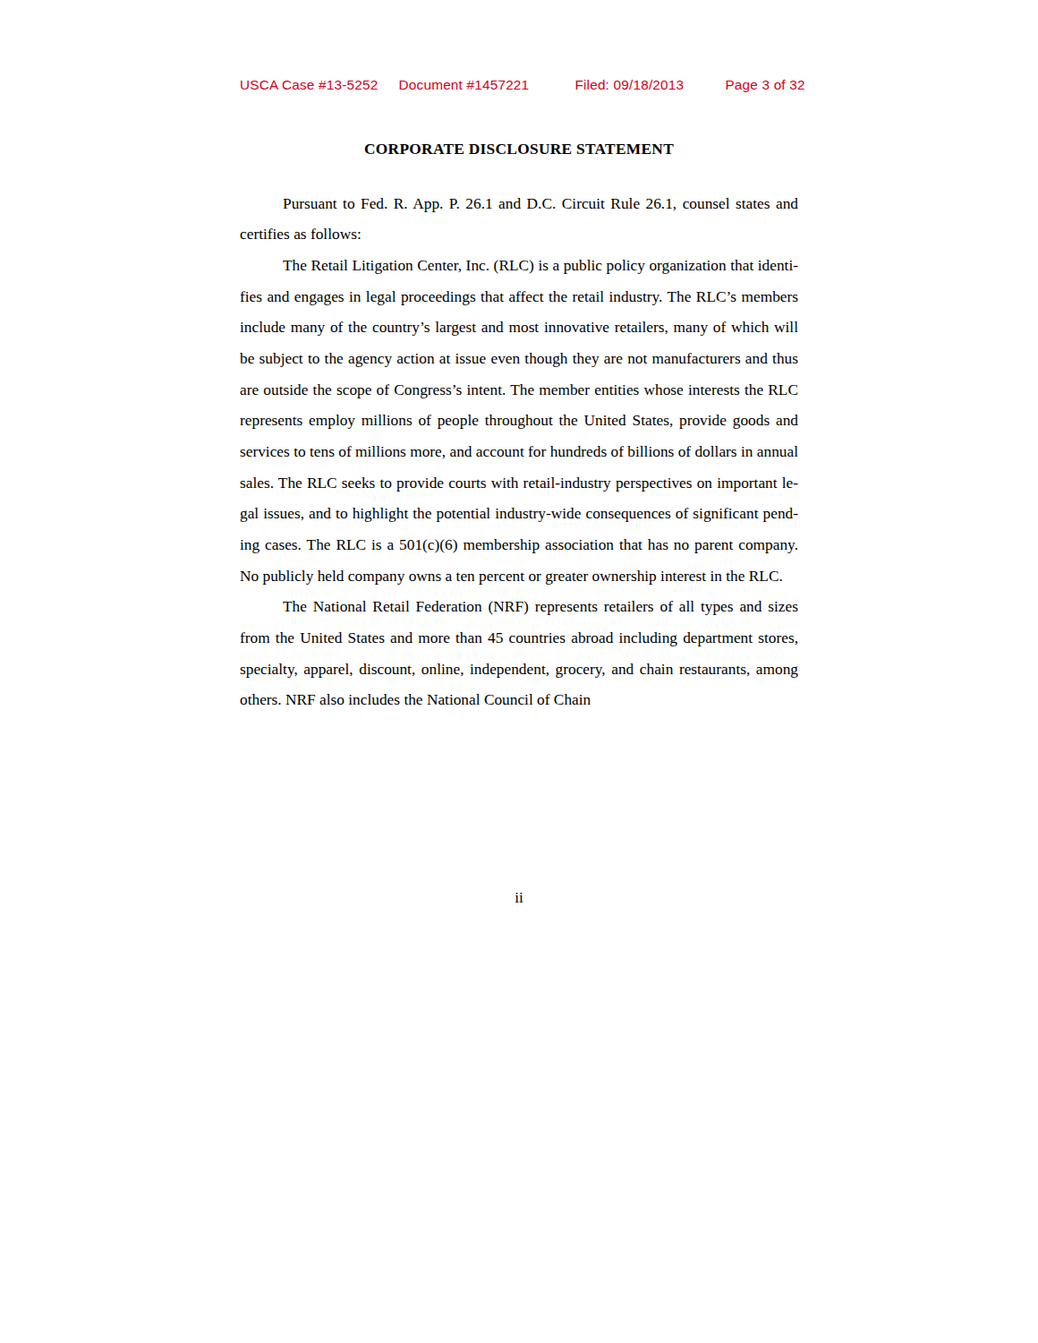USCA Case #13-5252 Document #1457221 Filed: 09/18/2013 Page 3 of 32
CORPORATE DISCLOSURE STATEMENT
Pursuant to Fed. R. App. P. 26.1 and D.C. Circuit Rule 26.1, counsel states and certifies as follows:
The Retail Litigation Center, Inc. (RLC) is a public policy organization that identifies and engages in legal proceedings that affect the retail industry. The RLC’s members include many of the country’s largest and most innovative retailers, many of which will be subject to the agency action at issue even though they are not manufacturers and thus are outside the scope of Congress’s intent. The member entities whose interests the RLC represents employ millions of people throughout the United States, provide goods and services to tens of millions more, and account for hundreds of billions of dollars in annual sales. The RLC seeks to provide courts with retail-industry perspectives on important legal issues, and to highlight the potential industry-wide consequences of significant pending cases. The RLC is a 501(c)(6) membership association that has no parent company. No publicly held company owns a ten percent or greater ownership interest in the RLC.
The National Retail Federation (NRF) represents retailers of all types and sizes from the United States and more than 45 countries abroad including department stores, specialty, apparel, discount, online, independent, grocery, and chain restaurants, among others. NRF also includes the National Council of Chain
ii